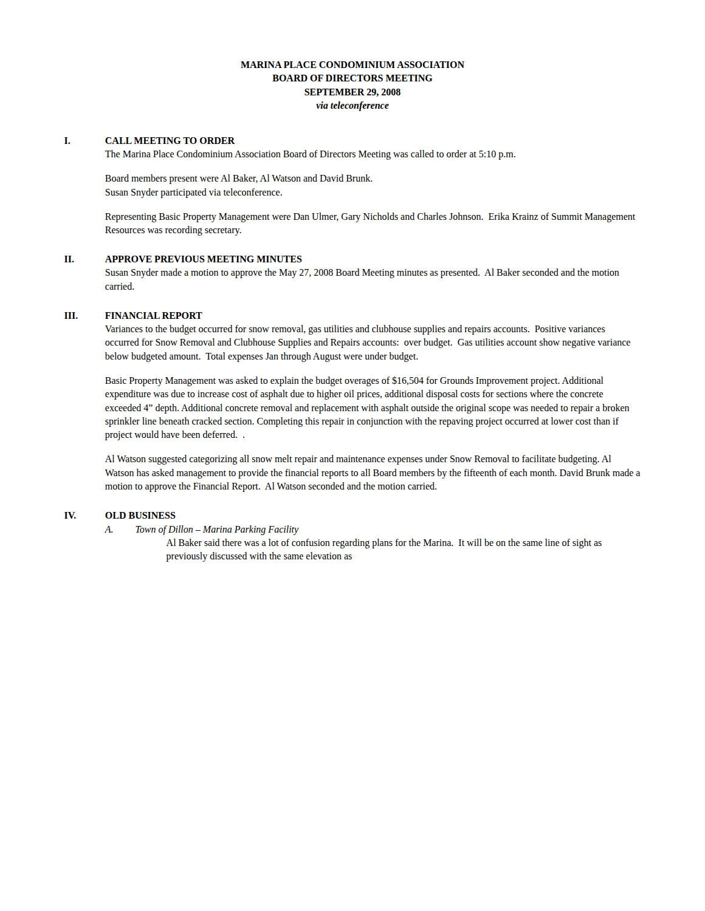MARINA PLACE CONDOMINIUM ASSOCIATION BOARD OF DIRECTORS MEETING SEPTEMBER 29, 2008 via teleconference
I. CALL MEETING TO ORDER
The Marina Place Condominium Association Board of Directors Meeting was called to order at 5:10 p.m.
Board members present were Al Baker, Al Watson and David Brunk.
Susan Snyder participated via teleconference.
Representing Basic Property Management were Dan Ulmer, Gary Nicholds and Charles Johnson. Erika Krainz of Summit Management Resources was recording secretary.
II. APPROVE PREVIOUS MEETING MINUTES
Susan Snyder made a motion to approve the May 27, 2008 Board Meeting minutes as presented. Al Baker seconded and the motion carried.
III. FINANCIAL REPORT
Variances to the budget occurred for snow removal, gas utilities and clubhouse supplies and repairs accounts. Positive variances occurred for Snow Removal and Clubhouse Supplies and Repairs accounts: over budget. Gas utilities account show negative variance below budgeted amount. Total expenses Jan through August were under budget.
Basic Property Management was asked to explain the budget overages of $16,504 for Grounds Improvement project. Additional expenditure was due to increase cost of asphalt due to higher oil prices, additional disposal costs for sections where the concrete exceeded 4” depth. Additional concrete removal and replacement with asphalt outside the original scope was needed to repair a broken sprinkler line beneath cracked section. Completing this repair in conjunction with the repaving project occurred at lower cost than if project would have been deferred. .
Al Watson suggested categorizing all snow melt repair and maintenance expenses under Snow Removal to facilitate budgeting. Al Watson has asked management to provide the financial reports to all Board members by the fifteenth of each month. David Brunk made a motion to approve the Financial Report. Al Watson seconded and the motion carried.
IV. OLD BUSINESS
A. Town of Dillon – Marina Parking Facility
Al Baker said there was a lot of confusion regarding plans for the Marina. It will be on the same line of sight as previously discussed with the same elevation as